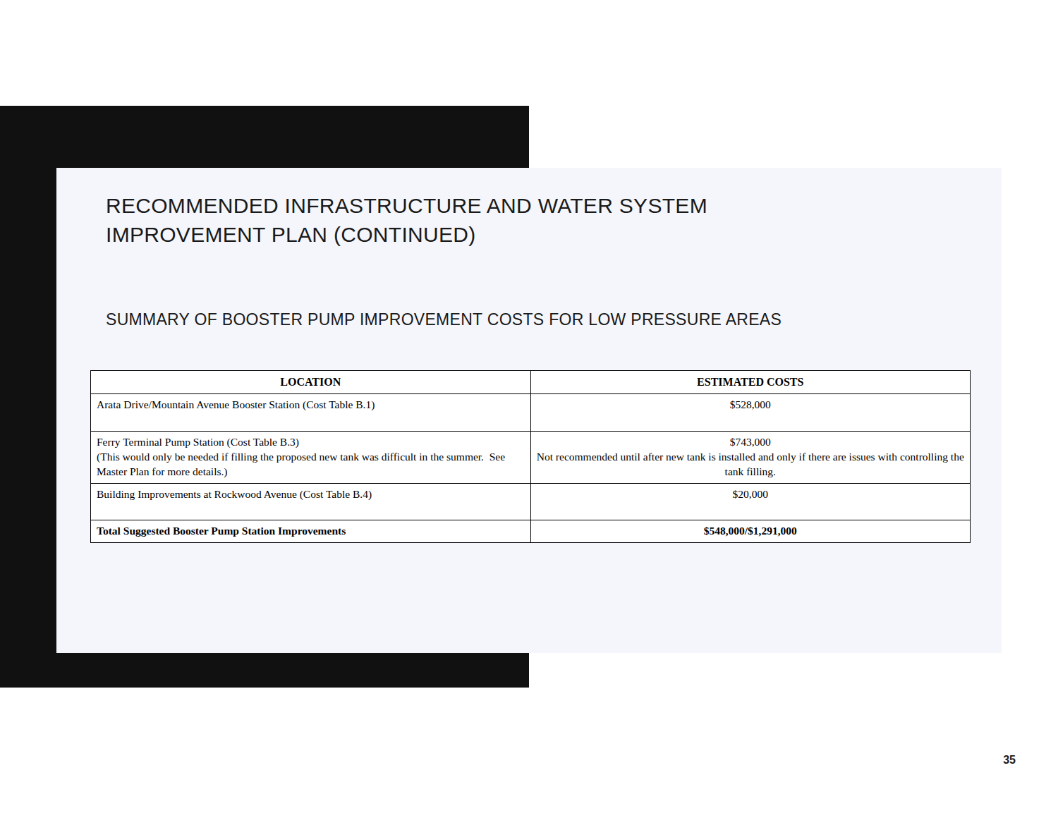RECOMMENDED INFRASTRUCTURE AND WATER SYSTEM
IMPROVEMENT PLAN (CONTINUED)
SUMMARY OF BOOSTER PUMP IMPROVEMENT COSTS FOR LOW PRESSURE AREAS
| LOCATION | ESTIMATED COSTS |
| --- | --- |
| Arata Drive/Mountain Avenue Booster Station (Cost Table B.1) | $528,000 |
| Ferry Terminal Pump Station (Cost Table B.3) (This would only be needed if filling the proposed new tank was difficult in the summer. See Master Plan for more details.) | $743,000 Not recommended until after new tank is installed and only if there are issues with controlling the tank filling. |
| Building Improvements at Rockwood Avenue (Cost Table B.4) | $20,000 |
| Total Suggested Booster Pump Station Improvements | $548,000/$1,291,000 |
35